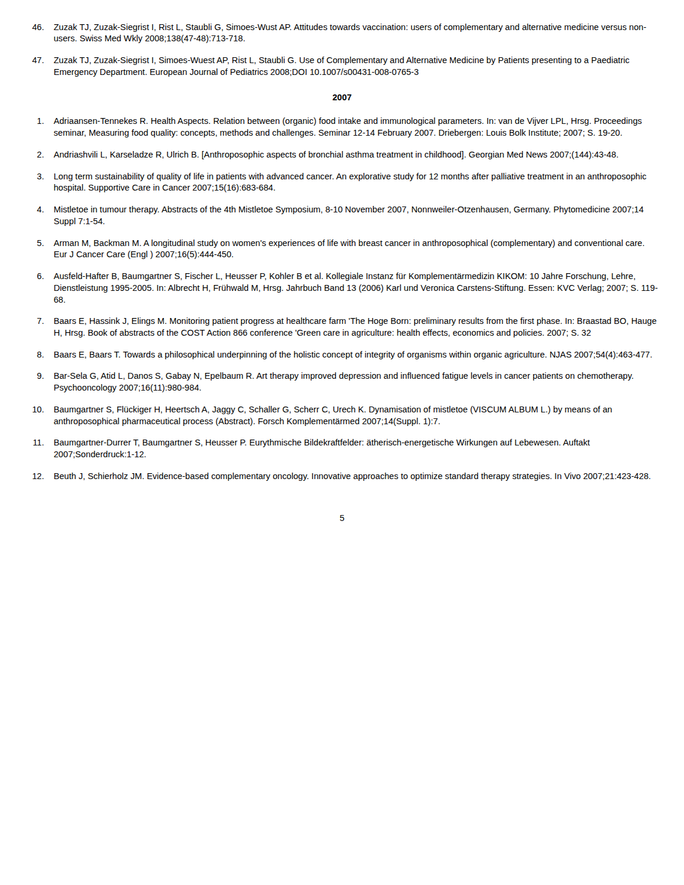46. Zuzak TJ, Zuzak-Siegrist I, Rist L, Staubli G, Simoes-Wust AP. Attitudes towards vaccination: users of complementary and alternative medicine versus non-users. Swiss Med Wkly 2008;138(47-48):713-718.
47. Zuzak TJ, Zuzak-Siegrist I, Simoes-Wuest AP, Rist L, Staubli G. Use of Complementary and Alternative Medicine by Patients presenting to a Paediatric Emergency Department. European Journal of Pediatrics 2008;DOI 10.1007/s00431-008-0765-3
2007
1. Adriaansen-Tennekes R. Health Aspects. Relation between (organic) food intake and immunological parameters. In: van de Vijver LPL, Hrsg. Proceedings seminar, Measuring food quality: concepts, methods and challenges. Seminar 12-14 February 2007. Driebergen: Louis Bolk Institute; 2007; S. 19-20.
2. Andriashvili L, Karseladze R, Ulrich B. [Anthroposophic aspects of bronchial asthma treatment in childhood]. Georgian Med News 2007;(144):43-48.
3. Long term sustainability of quality of life in patients with advanced cancer. An explorative study for 12 months after palliative treatment in an anthroposophic hospital. Supportive Care in Cancer 2007;15(16):683-684.
4. Mistletoe in tumour therapy. Abstracts of the 4th Mistletoe Symposium, 8-10 November 2007, Nonnweiler-Otzenhausen, Germany. Phytomedicine 2007;14 Suppl 7:1-54.
5. Arman M, Backman M. A longitudinal study on women's experiences of life with breast cancer in anthroposophical (complementary) and conventional care. Eur J Cancer Care (Engl ) 2007;16(5):444-450.
6. Ausfeld-Hafter B, Baumgartner S, Fischer L, Heusser P, Kohler B et al. Kollegiale Instanz für Komplementärmedizin KIKOM: 10 Jahre Forschung, Lehre, Dienstleistung 1995-2005. In: Albrecht H, Frühwald M, Hrsg. Jahrbuch Band 13 (2006) Karl und Veronica Carstens-Stiftung. Essen: KVC Verlag; 2007; S. 119-68.
7. Baars E, Hassink J, Elings M. Monitoring patient progress at healthcare farm 'The Hoge Born: preliminary results from the first phase. In: Braastad BO, Hauge H, Hrsg. Book of abstracts of the COST Action 866 conference 'Green care in agriculture: health effects, economics and policies. 2007; S. 32
8. Baars E, Baars T. Towards a philosophical underpinning of the holistic concept of integrity of organisms within organic agriculture. NJAS 2007;54(4):463-477.
9. Bar-Sela G, Atid L, Danos S, Gabay N, Epelbaum R. Art therapy improved depression and influenced fatigue levels in cancer patients on chemotherapy. Psychooncology 2007;16(11):980-984.
10. Baumgartner S, Flückiger H, Heertsch A, Jaggy C, Schaller G, Scherr C, Urech K. Dynamisation of mistletoe (VISCUM ALBUM L.) by means of an anthroposophical pharmaceutical process (Abstract). Forsch Komplementärmed 2007;14(Suppl. 1):7.
11. Baumgartner-Durrer T, Baumgartner S, Heusser P. Eurythmische Bildekraftfelder: ätherisch-energetische Wirkungen auf Lebewesen. Auftakt 2007;Sonderdruck:1-12.
12. Beuth J, Schierholz JM. Evidence-based complementary oncology. Innovative approaches to optimize standard therapy strategies. In Vivo 2007;21:423-428.
5